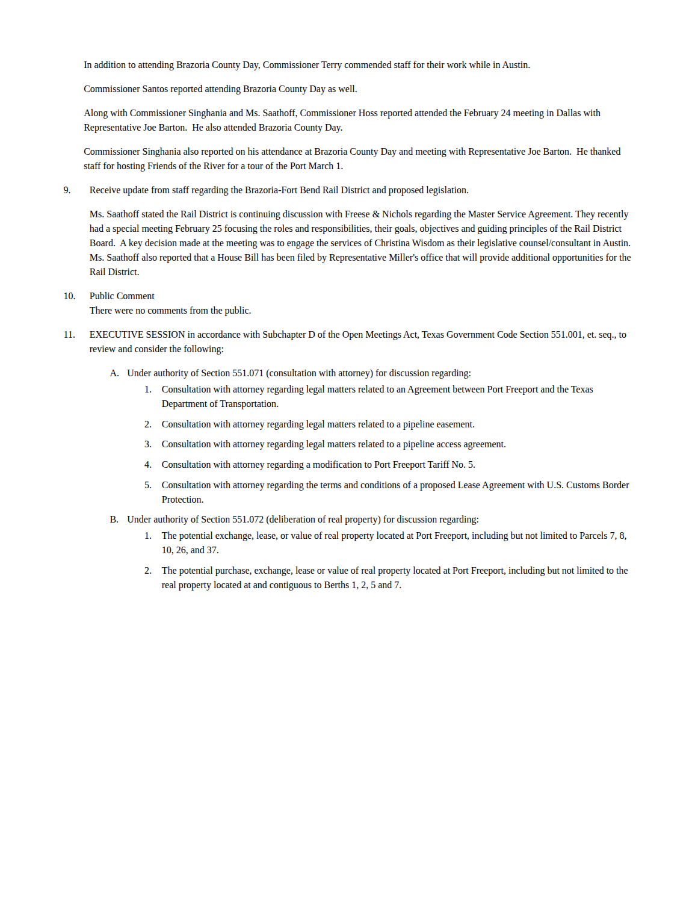In addition to attending Brazoria County Day, Commissioner Terry commended staff for their work while in Austin.
Commissioner Santos reported attending Brazoria County Day as well.
Along with Commissioner Singhania and Ms. Saathoff, Commissioner Hoss reported attended the February 24 meeting in Dallas with Representative Joe Barton. He also attended Brazoria County Day.
Commissioner Singhania also reported on his attendance at Brazoria County Day and meeting with Representative Joe Barton. He thanked staff for hosting Friends of the River for a tour of the Port March 1.
9. Receive update from staff regarding the Brazoria-Fort Bend Rail District and proposed legislation.
Ms. Saathoff stated the Rail District is continuing discussion with Freese & Nichols regarding the Master Service Agreement. They recently had a special meeting February 25 focusing the roles and responsibilities, their goals, objectives and guiding principles of the Rail District Board. A key decision made at the meeting was to engage the services of Christina Wisdom as their legislative counsel/consultant in Austin. Ms. Saathoff also reported that a House Bill has been filed by Representative Miller's office that will provide additional opportunities for the Rail District.
10. Public Comment
There were no comments from the public.
11. EXECUTIVE SESSION in accordance with Subchapter D of the Open Meetings Act, Texas Government Code Section 551.001, et. seq., to review and consider the following:
A. Under authority of Section 551.071 (consultation with attorney) for discussion regarding:
1. Consultation with attorney regarding legal matters related to an Agreement between Port Freeport and the Texas Department of Transportation.
2. Consultation with attorney regarding legal matters related to a pipeline easement.
3. Consultation with attorney regarding legal matters related to a pipeline access agreement.
4. Consultation with attorney regarding a modification to Port Freeport Tariff No. 5.
5. Consultation with attorney regarding the terms and conditions of a proposed Lease Agreement with U.S. Customs Border Protection.
B. Under authority of Section 551.072 (deliberation of real property) for discussion regarding:
1. The potential exchange, lease, or value of real property located at Port Freeport, including but not limited to Parcels 7, 8, 10, 26, and 37.
2. The potential purchase, exchange, lease or value of real property located at Port Freeport, including but not limited to the real property located at and contiguous to Berths 1, 2, 5 and 7.